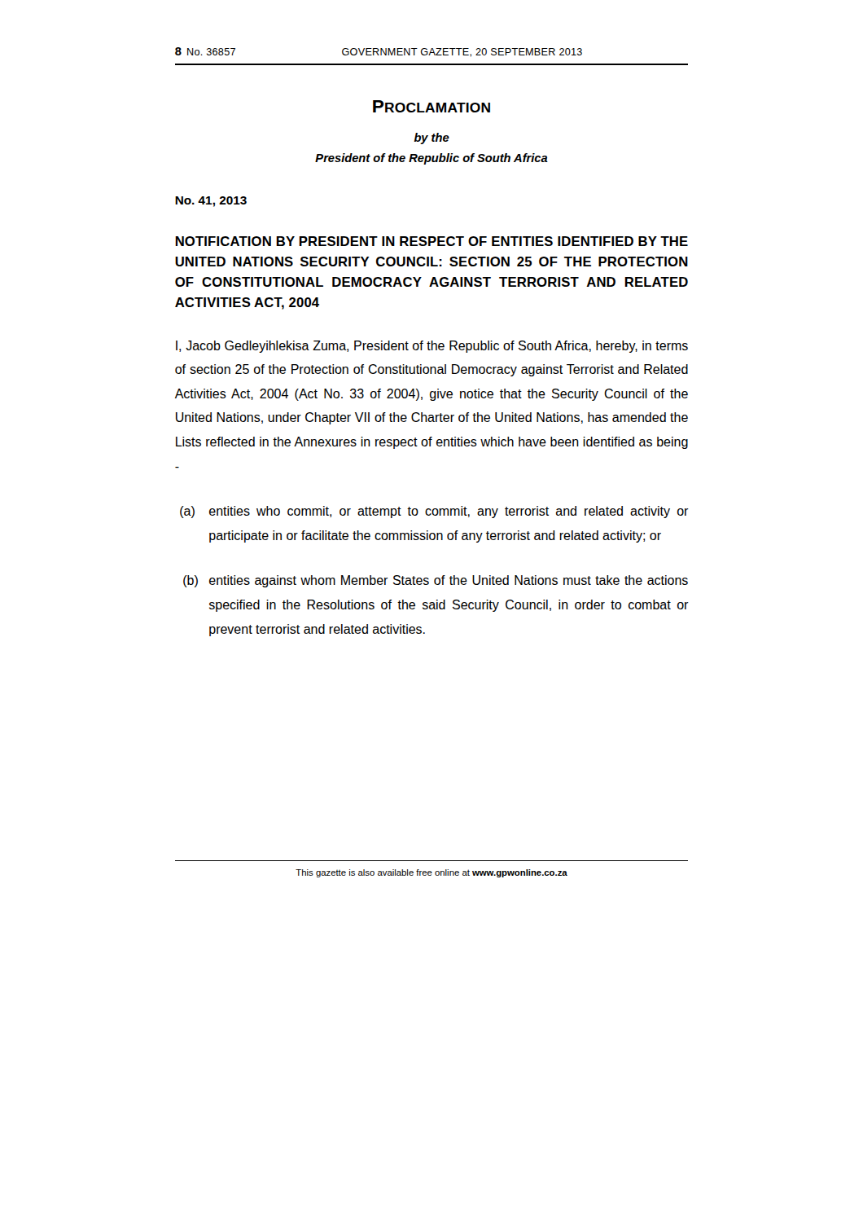8 No. 36857
GOVERNMENT GAZETTE, 20 SEPTEMBER 2013
PROCLAMATION
by the
President of the Republic of South Africa
No. 41, 2013
NOTIFICATION BY PRESIDENT IN RESPECT OF ENTITIES IDENTIFIED BY THE UNITED NATIONS SECURITY COUNCIL: SECTION 25 OF THE PROTECTION OF CONSTITUTIONAL DEMOCRACY AGAINST TERRORIST AND RELATED ACTIVITIES ACT, 2004
I, Jacob Gedleyihlekisa Zuma, President of the Republic of South Africa, hereby, in terms of section 25 of the Protection of Constitutional Democracy against Terrorist and Related Activities Act, 2004 (Act No. 33 of 2004), give notice that the Security Council of the United Nations, under Chapter VII of the Charter of the United Nations, has amended the Lists reflected in the Annexures in respect of entities which have been identified as being -
(a) entities who commit, or attempt to commit, any terrorist and related activity or participate in or facilitate the commission of any terrorist and related activity; or
(b) entities against whom Member States of the United Nations must take the actions specified in the Resolutions of the said Security Council, in order to combat or prevent terrorist and related activities.
This gazette is also available free online at www.gpwonline.co.za